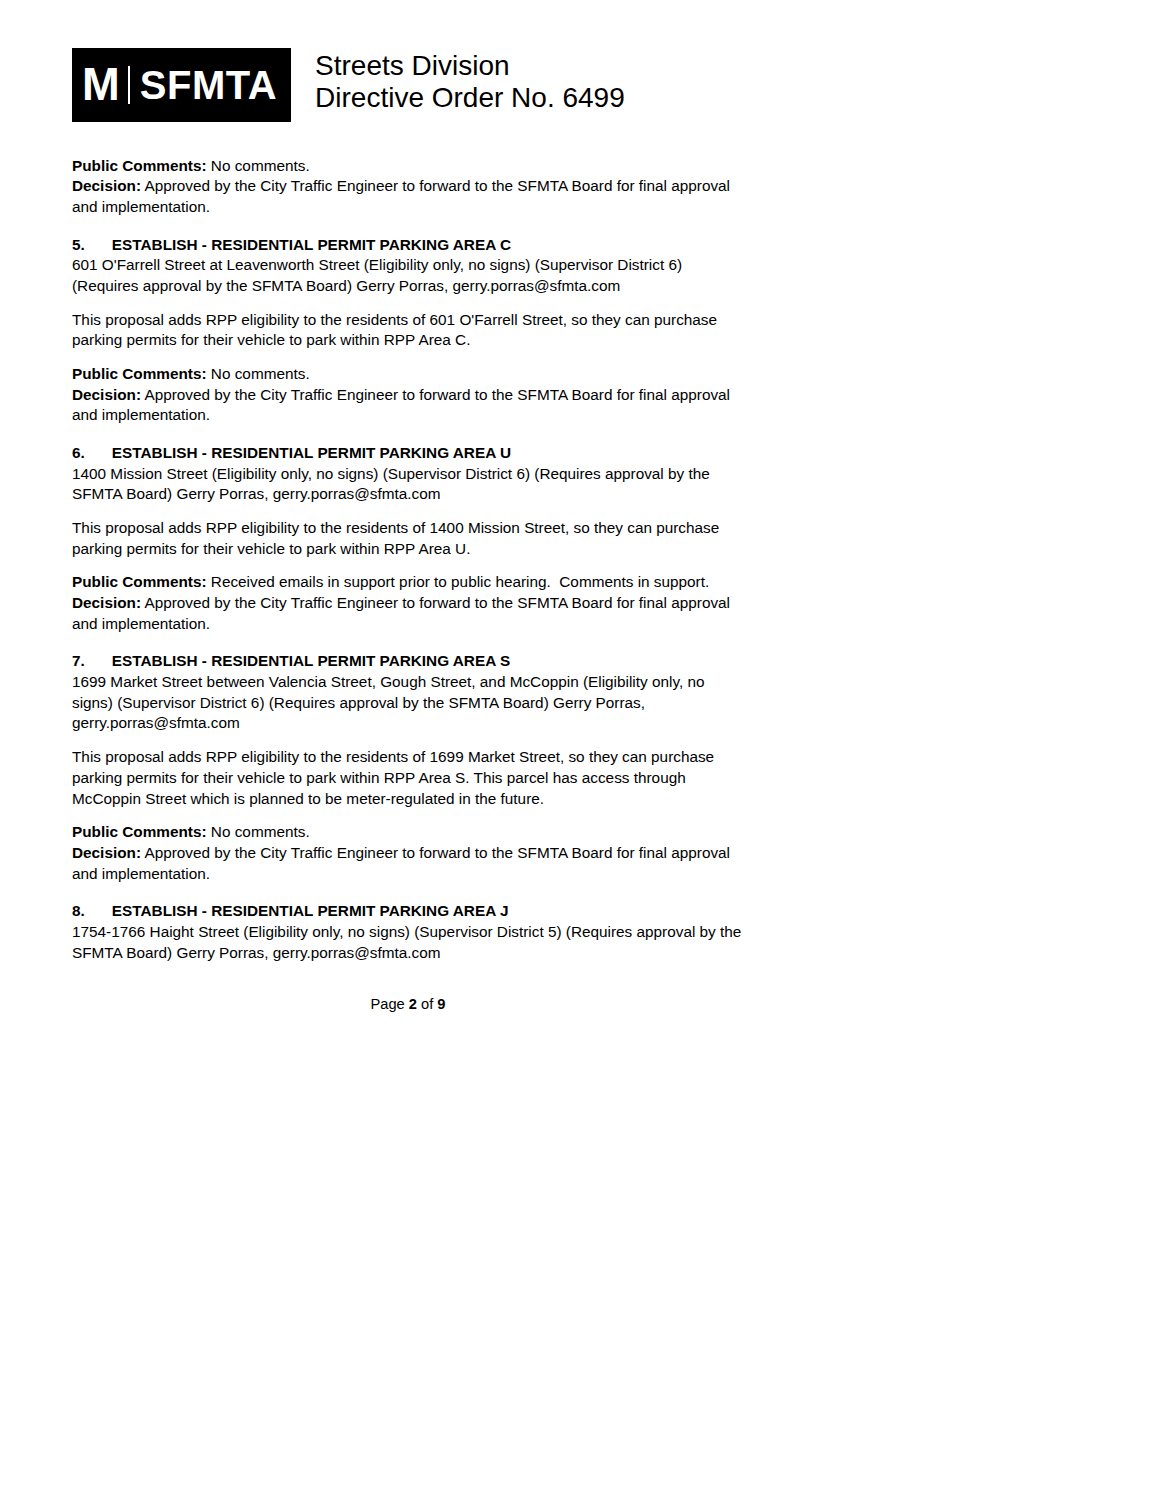M SFMTA
Streets Division
Directive Order No. 6499
Public Comments: No comments.
Decision: Approved by the City Traffic Engineer to forward to the SFMTA Board for final approval and implementation.
5. ESTABLISH - RESIDENTIAL PERMIT PARKING AREA C
601 O'Farrell Street at Leavenworth Street (Eligibility only, no signs) (Supervisor District 6) (Requires approval by the SFMTA Board) Gerry Porras, gerry.porras@sfmta.com
This proposal adds RPP eligibility to the residents of 601 O'Farrell Street, so they can purchase parking permits for their vehicle to park within RPP Area C.
Public Comments: No comments.
Decision: Approved by the City Traffic Engineer to forward to the SFMTA Board for final approval and implementation.
6. ESTABLISH - RESIDENTIAL PERMIT PARKING AREA U
1400 Mission Street (Eligibility only, no signs) (Supervisor District 6) (Requires approval by the SFMTA Board) Gerry Porras, gerry.porras@sfmta.com
This proposal adds RPP eligibility to the residents of 1400 Mission Street, so they can purchase parking permits for their vehicle to park within RPP Area U.
Public Comments: Received emails in support prior to public hearing. Comments in support.
Decision: Approved by the City Traffic Engineer to forward to the SFMTA Board for final approval and implementation.
7. ESTABLISH - RESIDENTIAL PERMIT PARKING AREA S
1699 Market Street between Valencia Street, Gough Street, and McCoppin (Eligibility only, no signs) (Supervisor District 6) (Requires approval by the SFMTA Board) Gerry Porras, gerry.porras@sfmta.com
This proposal adds RPP eligibility to the residents of 1699 Market Street, so they can purchase parking permits for their vehicle to park within RPP Area S. This parcel has access through McCoppin Street which is planned to be meter-regulated in the future.
Public Comments: No comments.
Decision: Approved by the City Traffic Engineer to forward to the SFMTA Board for final approval and implementation.
8. ESTABLISH - RESIDENTIAL PERMIT PARKING AREA J
1754-1766 Haight Street (Eligibility only, no signs) (Supervisor District 5) (Requires approval by the SFMTA Board) Gerry Porras, gerry.porras@sfmta.com
Page 2 of 9